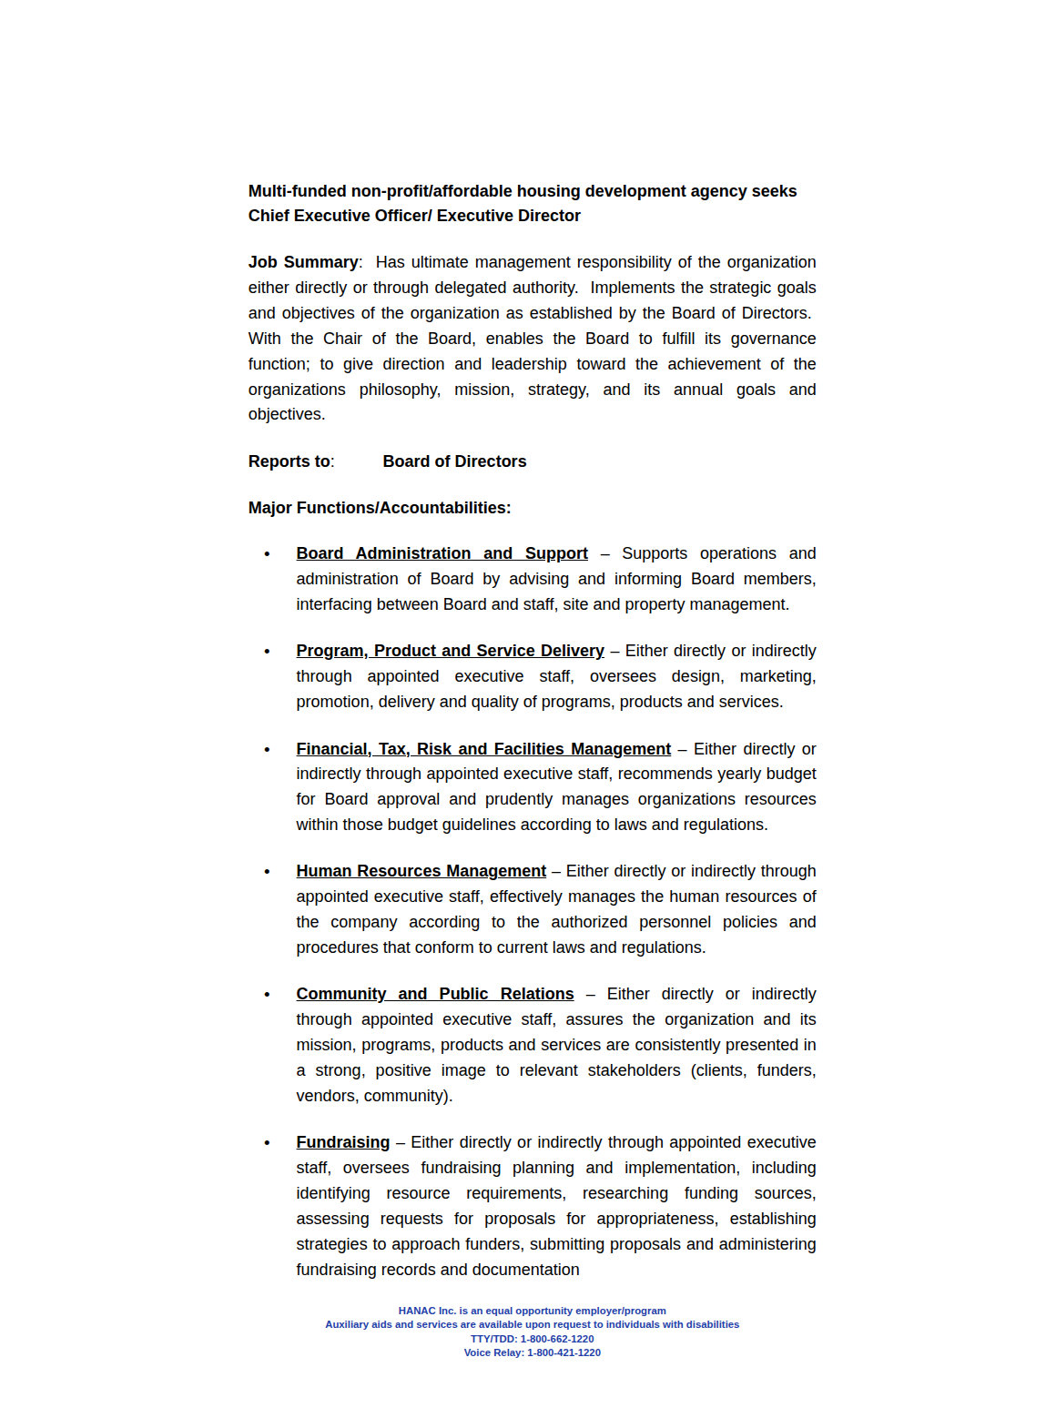Multi-funded non-profit/affordable housing development agency seeks Chief Executive Officer/ Executive Director
Job Summary: Has ultimate management responsibility of the organization either directly or through delegated authority. Implements the strategic goals and objectives of the organization as established by the Board of Directors. With the Chair of the Board, enables the Board to fulfill its governance function; to give direction and leadership toward the achievement of the organizations philosophy, mission, strategy, and its annual goals and objectives.
Reports to: Board of Directors
Major Functions/Accountabilities:
Board Administration and Support – Supports operations and administration of Board by advising and informing Board members, interfacing between Board and staff, site and property management.
Program, Product and Service Delivery – Either directly or indirectly through appointed executive staff, oversees design, marketing, promotion, delivery and quality of programs, products and services.
Financial, Tax, Risk and Facilities Management – Either directly or indirectly through appointed executive staff, recommends yearly budget for Board approval and prudently manages organizations resources within those budget guidelines according to laws and regulations.
Human Resources Management – Either directly or indirectly through appointed executive staff, effectively manages the human resources of the company according to the authorized personnel policies and procedures that conform to current laws and regulations.
Community and Public Relations – Either directly or indirectly through appointed executive staff, assures the organization and its mission, programs, products and services are consistently presented in a strong, positive image to relevant stakeholders (clients, funders, vendors, community).
Fundraising – Either directly or indirectly through appointed executive staff, oversees fundraising planning and implementation, including identifying resource requirements, researching funding sources, assessing requests for proposals for appropriateness, establishing strategies to approach funders, submitting proposals and administering fundraising records and documentation
HANAC Inc. is an equal opportunity employer/program
Auxiliary aids and services are available upon request to individuals with disabilities
TTY/TDD: 1-800-662-1220
Voice Relay: 1-800-421-1220